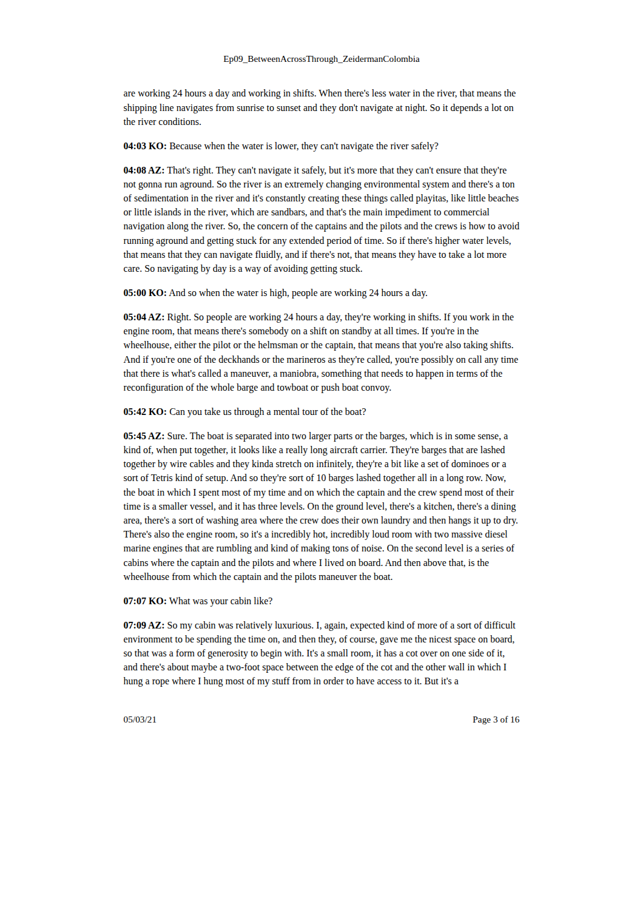Ep09_BetweenAcrossThrough_ZeidermanColombia
are working 24 hours a day and working in shifts. When there's less water in the river, that means the shipping line navigates from sunrise to sunset and they don't navigate at night. So it depends a lot on the river conditions.
04:03 KO: Because when the water is lower, they can't navigate the river safely?
04:08 AZ: That's right. They can't navigate it safely, but it's more that they can't ensure that they're not gonna run aground. So the river is an extremely changing environmental system and there's a ton of sedimentation in the river and it's constantly creating these things called playitas, like little beaches or little islands in the river, which are sandbars, and that's the main impediment to commercial navigation along the river. So, the concern of the captains and the pilots and the crews is how to avoid running aground and getting stuck for any extended period of time. So if there's higher water levels, that means that they can navigate fluidly, and if there's not, that means they have to take a lot more care. So navigating by day is a way of avoiding getting stuck.
05:00 KO: And so when the water is high, people are working 24 hours a day.
05:04 AZ: Right. So people are working 24 hours a day, they're working in shifts. If you work in the engine room, that means there's somebody on a shift on standby at all times. If you're in the wheelhouse, either the pilot or the helmsman or the captain, that means that you're also taking shifts. And if you're one of the deckhands or the marineros as they're called, you're possibly on call any time that there is what's called a maneuver, a maniobra, something that needs to happen in terms of the reconfiguration of the whole barge and towboat or push boat convoy.
05:42 KO: Can you take us through a mental tour of the boat?
05:45 AZ: Sure. The boat is separated into two larger parts or the barges, which is in some sense, a kind of, when put together, it looks like a really long aircraft carrier. They're barges that are lashed together by wire cables and they kinda stretch on infinitely, they're a bit like a set of dominoes or a sort of Tetris kind of setup. And so they're sort of 10 barges lashed together all in a long row. Now, the boat in which I spent most of my time and on which the captain and the crew spend most of their time is a smaller vessel, and it has three levels. On the ground level, there's a kitchen, there's a dining area, there's a sort of washing area where the crew does their own laundry and then hangs it up to dry. There's also the engine room, so it's a incredibly hot, incredibly loud room with two massive diesel marine engines that are rumbling and kind of making tons of noise. On the second level is a series of cabins where the captain and the pilots and where I lived on board. And then above that, is the wheelhouse from which the captain and the pilots maneuver the boat.
07:07 KO: What was your cabin like?
07:09 AZ: So my cabin was relatively luxurious. I, again, expected kind of more of a sort of difficult environment to be spending the time on, and then they, of course, gave me the nicest space on board, so that was a form of generosity to begin with. It's a small room, it has a cot over on one side of it, and there's about maybe a two-foot space between the edge of the cot and the other wall in which I hung a rope where I hung most of my stuff from in order to have access to it. But it's a
05/03/21 Page 3 of 16